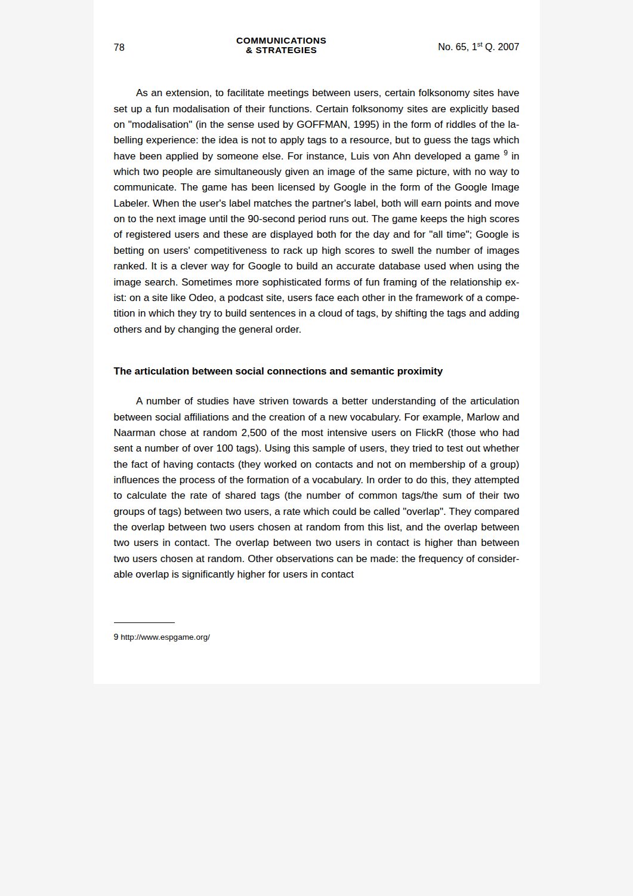78 Communications & Strategies No. 65, 1st Q. 2007
As an extension, to facilitate meetings between users, certain folksonomy sites have set up a fun modalisation of their functions. Certain folksonomy sites are explicitly based on "modalisation" (in the sense used by GOFFMAN, 1995) in the form of riddles of the labelling experience: the idea is not to apply tags to a resource, but to guess the tags which have been applied by someone else. For instance, Luis von Ahn developed a game 9 in which two people are simultaneously given an image of the same picture, with no way to communicate. The game has been licensed by Google in the form of the Google Image Labeler. When the user's label matches the partner's label, both will earn points and move on to the next image until the 90-second period runs out. The game keeps the high scores of registered users and these are displayed both for the day and for "all time"; Google is betting on users' competitiveness to rack up high scores to swell the number of images ranked. It is a clever way for Google to build an accurate database used when using the image search. Sometimes more sophisticated forms of fun framing of the relationship exist: on a site like Odeo, a podcast site, users face each other in the framework of a competition in which they try to build sentences in a cloud of tags, by shifting the tags and adding others and by changing the general order.
The articulation between social connections and semantic proximity
A number of studies have striven towards a better understanding of the articulation between social affiliations and the creation of a new vocabulary. For example, Marlow and Naarman chose at random 2,500 of the most intensive users on FlickR (those who had sent a number of over 100 tags). Using this sample of users, they tried to test out whether the fact of having contacts (they worked on contacts and not on membership of a group) influences the process of the formation of a vocabulary. In order to do this, they attempted to calculate the rate of shared tags (the number of common tags/the sum of their two groups of tags) between two users, a rate which could be called "overlap". They compared the overlap between two users chosen at random from this list, and the overlap between two users in contact. The overlap between two users in contact is higher than between two users chosen at random. Other observations can be made: the frequency of considerable overlap is significantly higher for users in contact
9 http://www.espgame.org/